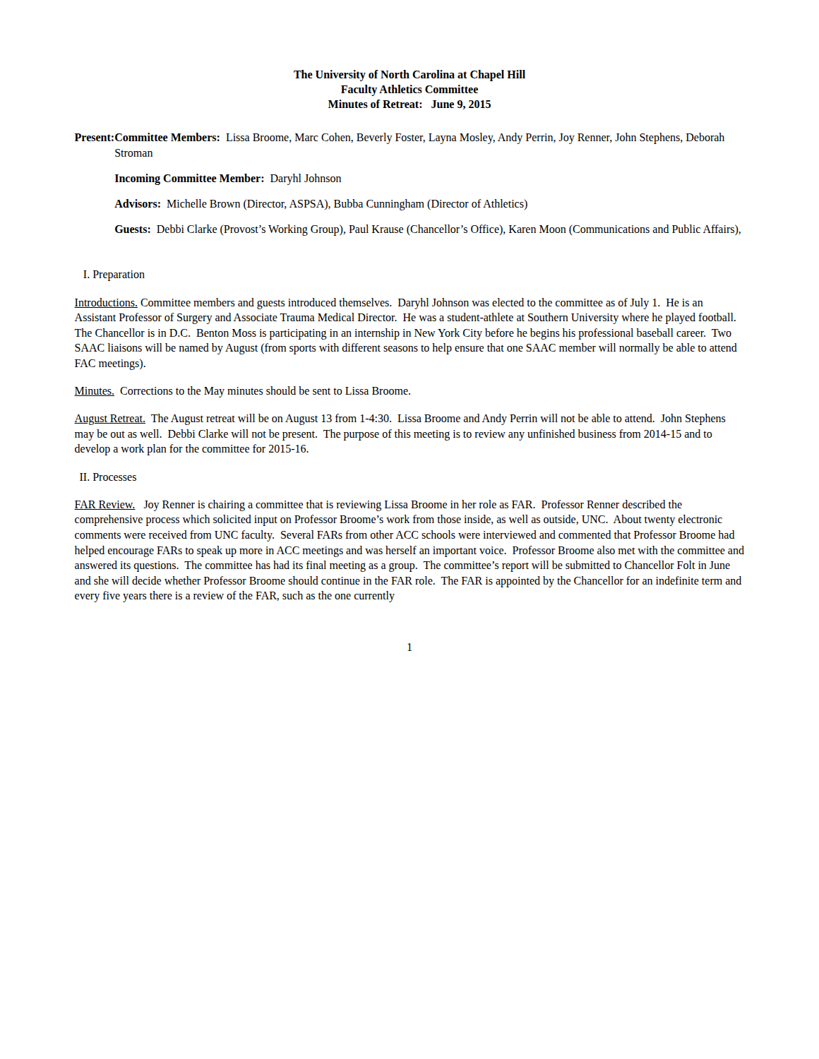The University of North Carolina at Chapel Hill
Faculty Athletics Committee
Minutes of Retreat: June 9, 2015
| Present: | Committee Members: Lissa Broome, Marc Cohen, Beverly Foster, Layna Mosley, Andy Perrin, Joy Renner, John Stephens, Deborah Stroman |
| | Incoming Committee Member: Daryhl Johnson |
| | Advisors: Michelle Brown (Director, ASPSA), Bubba Cunningham (Director of Athletics) |
| | Guests: Debbi Clarke (Provost’s Working Group), Paul Krause (Chancellor’s Office), Karen Moon (Communications and Public Affairs), |
Preparation
Introductions. Committee members and guests introduced themselves. Daryhl Johnson was elected to the committee as of July 1. He is an Assistant Professor of Surgery and Associate Trauma Medical Director. He was a student-athlete at Southern University where he played football. The Chancellor is in D.C. Benton Moss is participating in an internship in New York City before he begins his professional baseball career. Two SAAC liaisons will be named by August (from sports with different seasons to help ensure that one SAAC member will normally be able to attend FAC meetings).
Minutes. Corrections to the May minutes should be sent to Lissa Broome.
August Retreat. The August retreat will be on August 13 from 1-4:30. Lissa Broome and Andy Perrin will not be able to attend. John Stephens may be out as well. Debbi Clarke will not be present. The purpose of this meeting is to review any unfinished business from 2014-15 and to develop a work plan for the committee for 2015-16.
Processes
FAR Review. Joy Renner is chairing a committee that is reviewing Lissa Broome in her role as FAR. Professor Renner described the comprehensive process which solicited input on Professor Broome’s work from those inside, as well as outside, UNC. About twenty electronic comments were received from UNC faculty. Several FARs from other ACC schools were interviewed and commented that Professor Broome had helped encourage FARs to speak up more in ACC meetings and was herself an important voice. Professor Broome also met with the committee and answered its questions. The committee has had its final meeting as a group. The committee’s report will be submitted to Chancellor Folt in June and she will decide whether Professor Broome should continue in the FAR role. The FAR is appointed by the Chancellor for an indefinite term and every five years there is a review of the FAR, such as the one currently
1